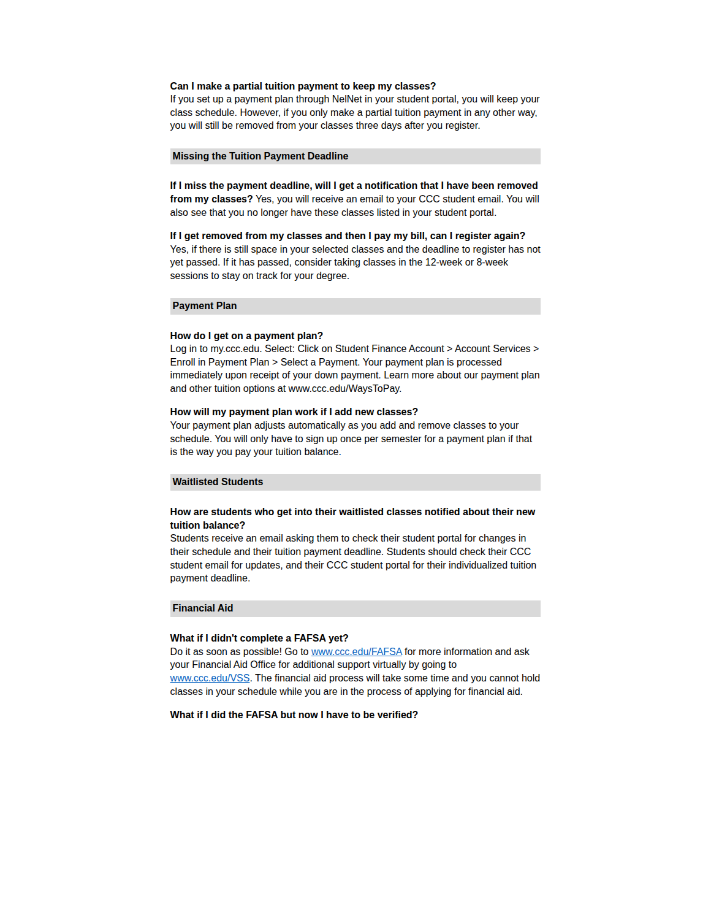Can I make a partial tuition payment to keep my classes?
If you set up a payment plan through NelNet in your student portal, you will keep your class schedule. However, if you only make a partial tuition payment in any other way, you will still be removed from your classes three days after you register.
Missing the Tuition Payment Deadline
If I miss the payment deadline, will I get a notification that I have been removed from my classes? Yes, you will receive an email to your CCC student email. You will also see that you no longer have these classes listed in your student portal.
If I get removed from my classes and then I pay my bill, can I register again?
Yes, if there is still space in your selected classes and the deadline to register has not yet passed. If it has passed, consider taking classes in the 12-week or 8-week sessions to stay on track for your degree.
Payment Plan
How do I get on a payment plan?
Log in to my.ccc.edu. Select: Click on Student Finance Account > Account Services > Enroll in Payment Plan > Select a Payment. Your payment plan is processed immediately upon receipt of your down payment. Learn more about our payment plan and other tuition options at www.ccc.edu/WaysToPay.
How will my payment plan work if I add new classes?
Your payment plan adjusts automatically as you add and remove classes to your schedule. You will only have to sign up once per semester for a payment plan if that is the way you pay your tuition balance.
Waitlisted Students
How are students who get into their waitlisted classes notified about their new tuition balance?
Students receive an email asking them to check their student portal for changes in their schedule and their tuition payment deadline. Students should check their CCC student email for updates, and their CCC student portal for their individualized tuition payment deadline.
Financial Aid
What if I didn't complete a FAFSA yet?
Do it as soon as possible! Go to www.ccc.edu/FAFSA for more information and ask your Financial Aid Office for additional support virtually by going to www.ccc.edu/VSS. The financial aid process will take some time and you cannot hold classes in your schedule while you are in the process of applying for financial aid.
What if I did the FAFSA but now I have to be verified?